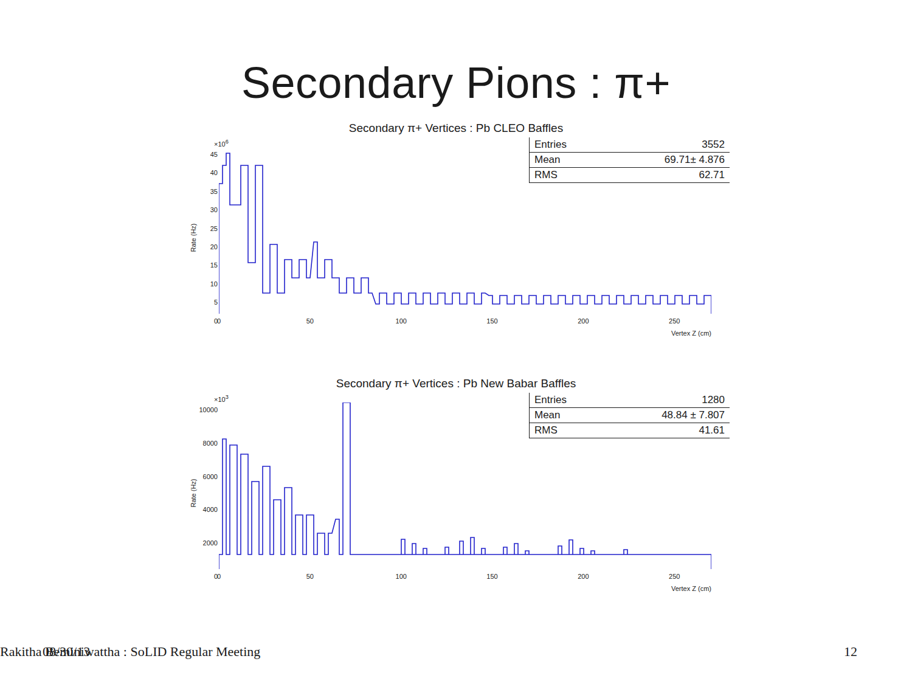Secondary Pions : π+
Secondary π+ Vertices : Pb CLEO Baffles
Rate (Hz)
×106
45 40 35 30 25 20 15 10 5 0
| Entries | 3552 |
| Mean | 69.71± 4.876 |
| RMS | 62.71 |
0 50 100 150 200 250
Vertex Z (cm)
Secondary π+ Vertices : Pb New Babar Baffles
Rate (Hz)
×103
10000 8000 6000 4000 2000 0
| Entries | 1280 |
| Mean | 48.84 ± 7.807 |
| RMS | 41.61 |
0 50 100 150 200 250
Vertex Z (cm)
08/30/13 Rakitha Beminiwattha : SoLID Regular Meeting 12